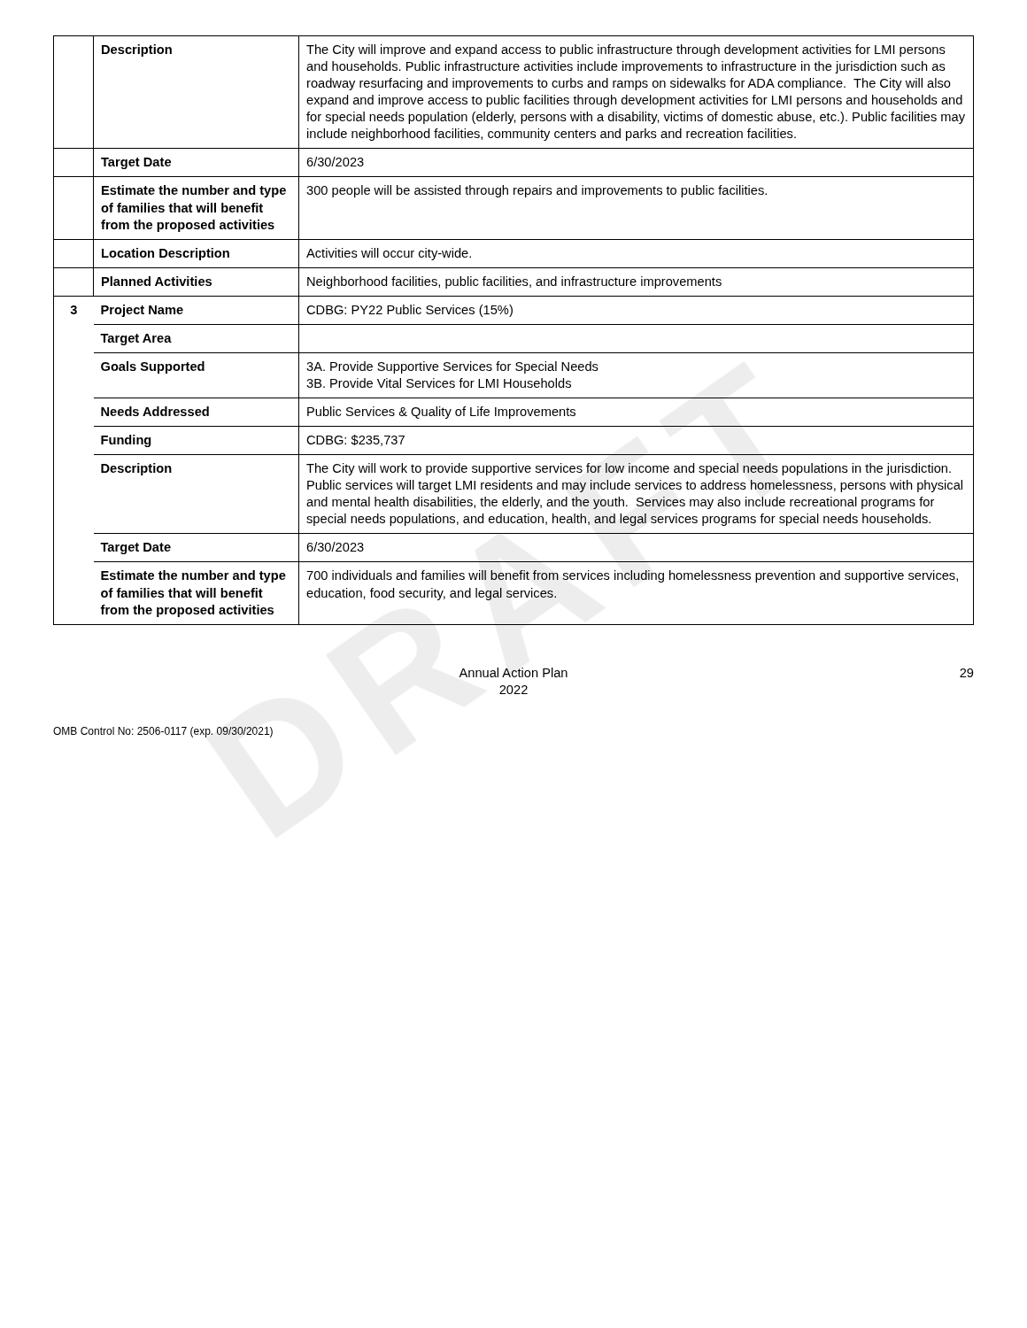DRAFT
| | Description | The City will improve and expand access to public infrastructure through development activities for LMI persons and households. Public infrastructure activities include improvements to infrastructure in the jurisdiction such as roadway resurfacing and improvements to curbs and ramps on sidewalks for ADA compliance. The City will also expand and improve access to public facilities through development activities for LMI persons and households and for special needs population (elderly, persons with a disability, victims of domestic abuse, etc.). Public facilities may include neighborhood facilities, community centers and parks and recreation facilities. |
| | Target Date | 6/30/2023 |
| | Estimate the number and type of families that will benefit from the proposed activities | 300 people will be assisted through repairs and improvements to public facilities. |
| | Location Description | Activities will occur city-wide. |
| | Planned Activities | Neighborhood facilities, public facilities, and infrastructure improvements |
| 3 | Project Name | CDBG: PY22 Public Services (15%) |
| Target Area | |
| Goals Supported | 3A. Provide Supportive Services for Special Needs 3B. Provide Vital Services for LMI Households |
| Needs Addressed | Public Services & Quality of Life Improvements |
| Funding | CDBG: $235,737 |
| Description | The City will work to provide supportive services for low income and special needs populations in the jurisdiction. Public services will target LMI residents and may include services to address homelessness, persons with physical and mental health disabilities, the elderly, and the youth. Services may also include recreational programs for special needs populations, and education, health, and legal services programs for special needs households. |
| Target Date | 6/30/2023 |
| Estimate the number and type of families that will benefit from the proposed activities | 700 individuals and families will benefit from services including homelessness prevention and supportive services, education, food security, and legal services. |
Annual Action Plan
2022 29
OMB Control No: 2506-0117 (exp. 09/30/2021)